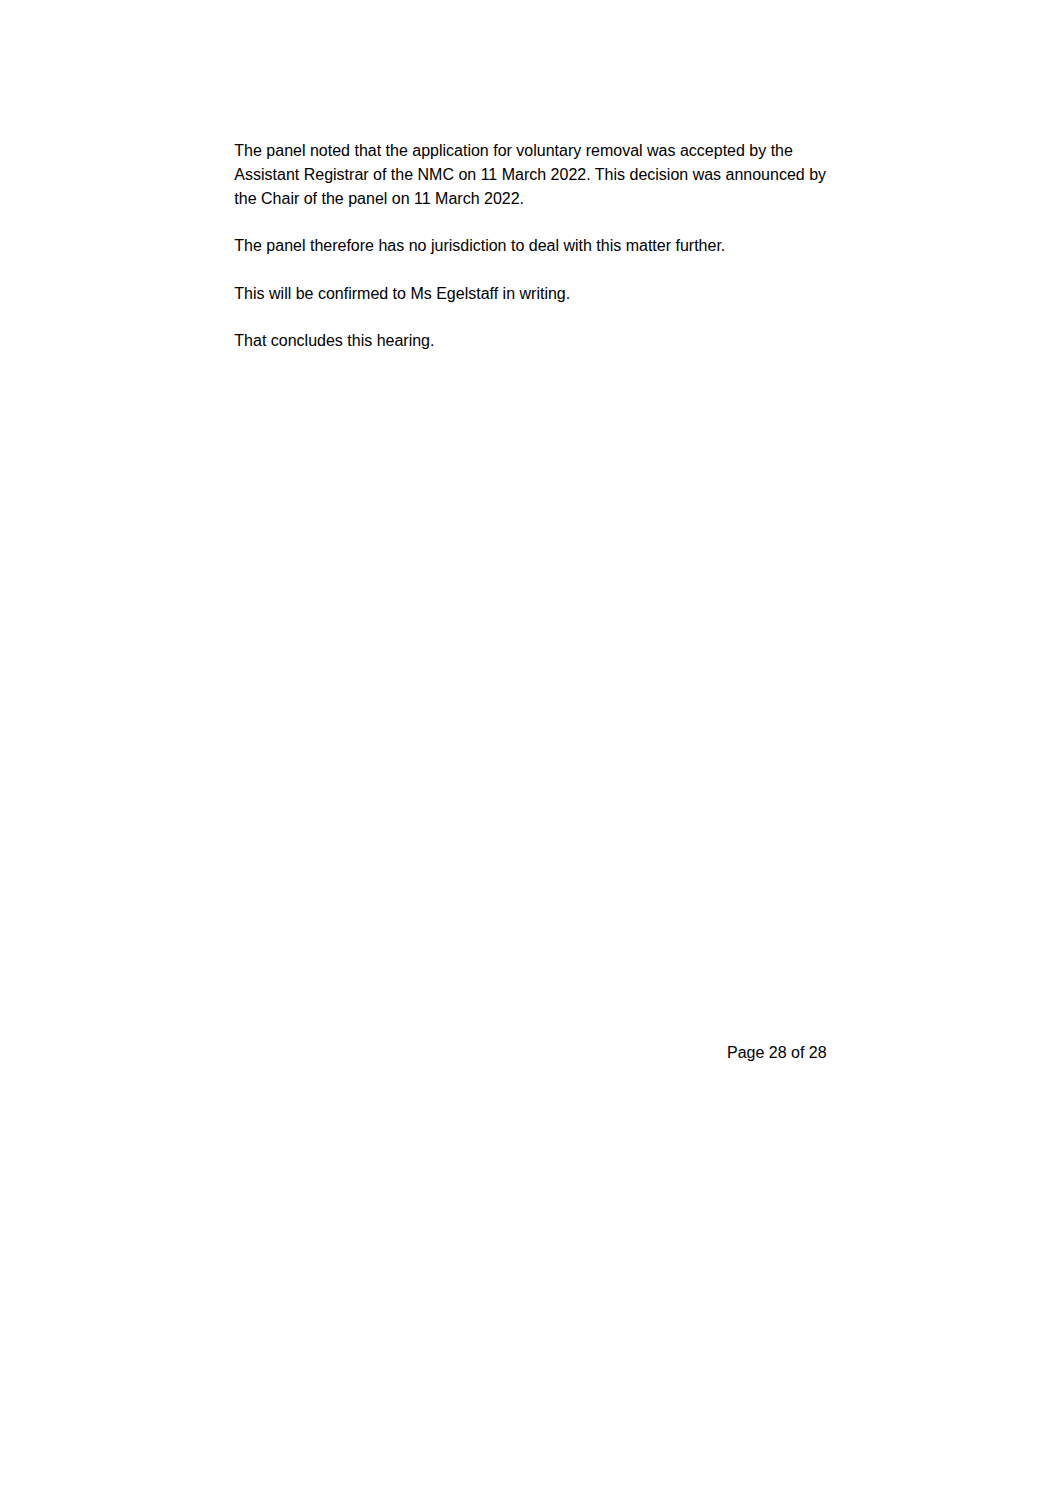The panel noted that the application for voluntary removal was accepted by the Assistant Registrar of the NMC on 11 March 2022. This decision was announced by the Chair of the panel on 11 March 2022.
The panel therefore has no jurisdiction to deal with this matter further.
This will be confirmed to Ms Egelstaff in writing.
That concludes this hearing.
Page 28 of 28